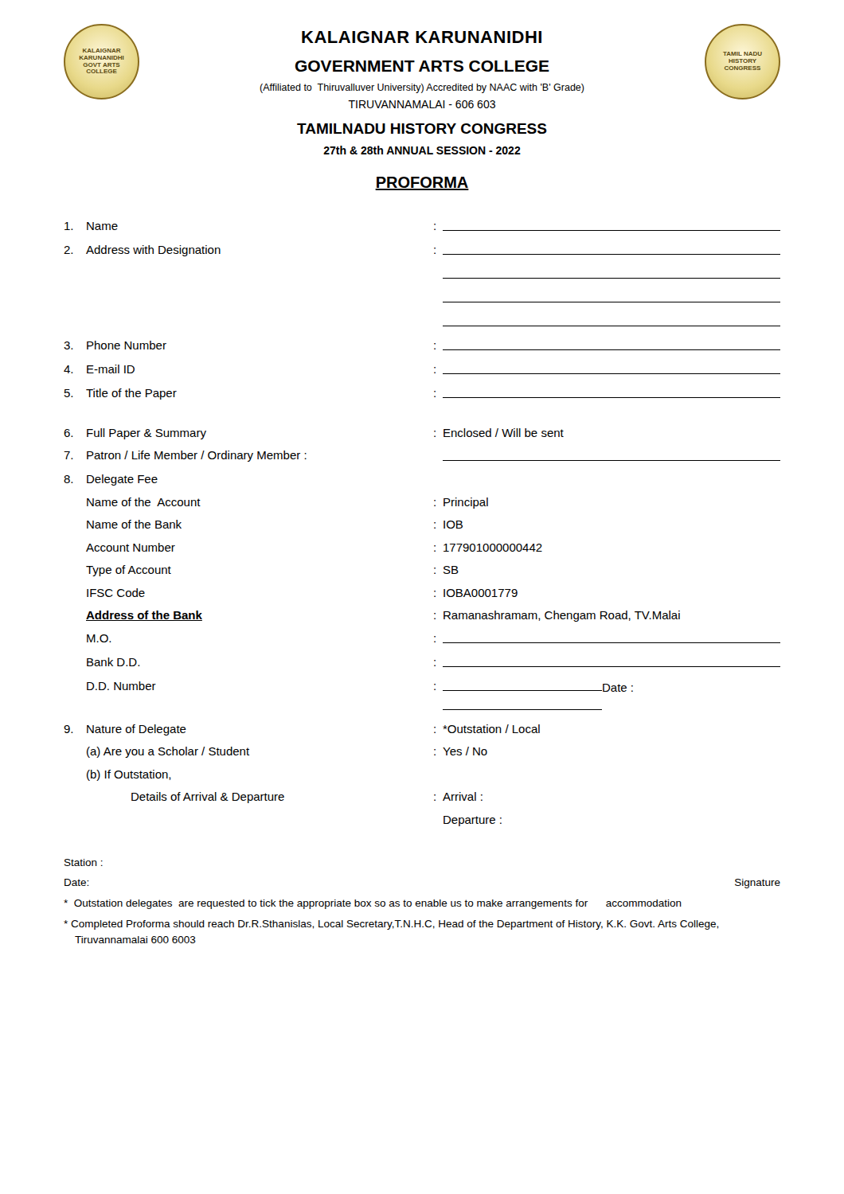KALAIGNAR
KARUNANIDHI
GOVT ARTS
COLLEGE
TAMIL NADU
HISTORY
CONGRESS
KALAIGNAR KARUNANIDHI
GOVERNMENT ARTS COLLEGE
(Affiliated to Thiruvalluver University) Accredited by NAAC with 'B' Grade)
TIRUVANNAMALAI - 606 603
TAMILNADU HISTORY CONGRESS
27th & 28th ANNUAL SESSION - 2022
PROFORMA
| 1. | Name | : | |
| 2. | Address with Designation | : | |
| 3. | Phone Number | : | |
| 4. | E-mail ID | : | |
| 5. | Title of the Paper | : | |
| 6. | Full Paper & Summary | : | Enclosed / Will be sent |
| 7. | Patron / Life Member / Ordinary Member : | |
| 8. | Delegate Fee | | |
| | Name of the Account | : | Principal |
| | Name of the Bank | : | IOB |
| | Account Number | : | 177901000000442 |
| | Type of Account | : | SB |
| | IFSC Code | : | IOBA0001779 |
| | Address of the Bank | : | Ramanashramam, Chengam Road, TV.Malai |
| | M.O. | : | |
| | Bank D.D. | : | |
| | D.D. Number | : | Date : |
| 9. | Nature of Delegate | : | *Outstation / Local |
| | (a) Are you a Scholar / Student | : | Yes / No |
| | (b) If Outstation, | | |
| | Details of Arrival & Departure | : | Arrival : |
| | | | Departure : |
Station :
Date: Signature
* Outstation delegates are requested to tick the appropriate box so as to enable us to make arrangements for accommodation
* Completed Proforma should reach Dr.R.Sthanislas, Local Secretary,T.N.H.C, Head of the Department of History, K.K. Govt. Arts College, Tiruvannamalai 600 6003